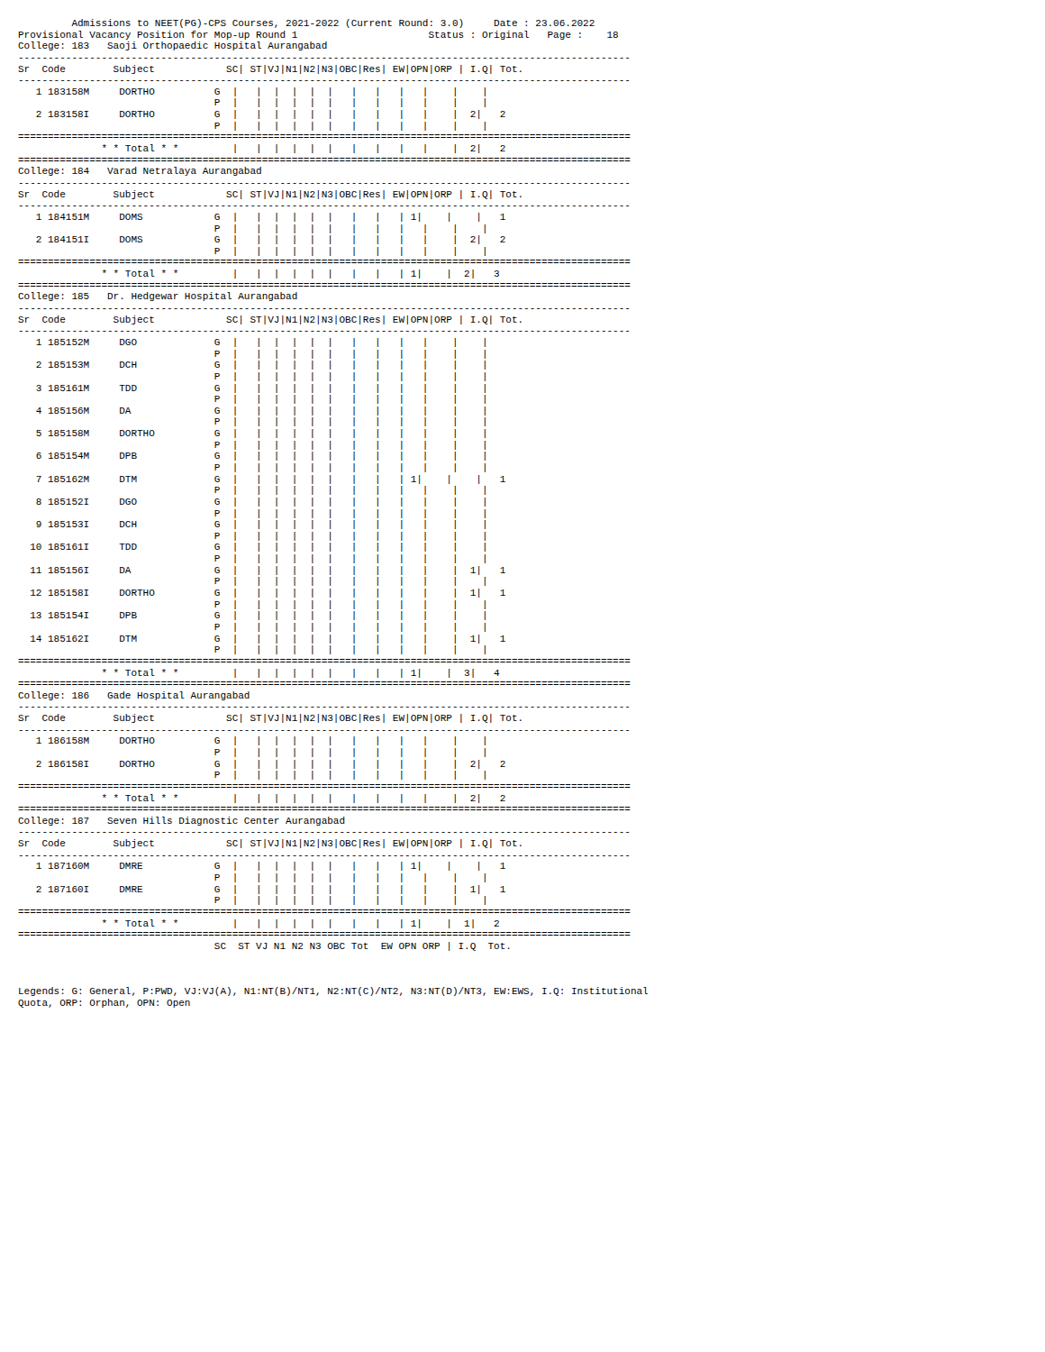Admissions to NEET(PG)-CPS Courses, 2021-2022 (Current Round: 3.0)     Date : 23.06.2022
Provisional Vacancy Position for Mop-up Round 1                      Status : Original   Page :    18
College: 183   Saoji Orthopaedic Hospital Aurangabad
-------------------------------------------------------------------------------------------------------
Sr  Code        Subject            SC| ST|VJ|N1|N2|N3|OBC|Res| EW|OPN|ORP | I.Q| Tot.
-------------------------------------------------------------------------------------------------------
   1 183158M     DORTHO          G  |   |  |  |  |  |   |   |   |   |    |    |
                                 P  |   |  |  |  |  |   |   |   |   |    |    |
   2 183158I     DORTHO          G  |   |  |  |  |  |   |   |   |   |    |  2|   2
                                 P  |   |  |  |  |  |   |   |   |   |    |    |
=======================================================================================================
              * * Total * *         |   |  |  |  |  |   |   |   |   |    |  2|   2
=======================================================================================================
College: 184   Varad Netralaya Aurangabad
-------------------------------------------------------------------------------------------------------
Sr  Code        Subject            SC| ST|VJ|N1|N2|N3|OBC|Res| EW|OPN|ORP | I.Q| Tot.
-------------------------------------------------------------------------------------------------------
   1 184151M     DOMS            G  |   |  |  |  |  |   |   |   | 1|    |    |   1
                                 P  |   |  |  |  |  |   |   |   |   |    |    |
   2 184151I     DOMS            G  |   |  |  |  |  |   |   |   |   |    |  2|   2
                                 P  |   |  |  |  |  |   |   |   |   |    |    |
=======================================================================================================
              * * Total * *         |   |  |  |  |  |   |   |   | 1|    |  2|   3
=======================================================================================================
College: 185   Dr. Hedgewar Hospital Aurangabad
-------------------------------------------------------------------------------------------------------
Sr  Code        Subject            SC| ST|VJ|N1|N2|N3|OBC|Res| EW|OPN|ORP | I.Q| Tot.
-------------------------------------------------------------------------------------------------------
   1 185152M     DGO             G  |   |  |  |  |  |   |   |   |   |    |    |
                                 P  |   |  |  |  |  |   |   |   |   |    |    |
   2 185153M     DCH             G  |   |  |  |  |  |   |   |   |   |    |    |
                                 P  |   |  |  |  |  |   |   |   |   |    |    |
   3 185161M     TDD             G  |   |  |  |  |  |   |   |   |   |    |    |
                                 P  |   |  |  |  |  |   |   |   |   |    |    |
   4 185156M     DA              G  |   |  |  |  |  |   |   |   |   |    |    |
                                 P  |   |  |  |  |  |   |   |   |   |    |    |
   5 185158M     DORTHO          G  |   |  |  |  |  |   |   |   |   |    |    |
                                 P  |   |  |  |  |  |   |   |   |   |    |    |
   6 185154M     DPB             G  |   |  |  |  |  |   |   |   |   |    |    |
                                 P  |   |  |  |  |  |   |   |   |   |    |    |
   7 185162M     DTM             G  |   |  |  |  |  |   |   |   | 1|    |    |   1
                                 P  |   |  |  |  |  |   |   |   |   |    |    |
   8 185152I     DGO             G  |   |  |  |  |  |   |   |   |   |    |    |
                                 P  |   |  |  |  |  |   |   |   |   |    |    |
   9 185153I     DCH             G  |   |  |  |  |  |   |   |   |   |    |    |
                                 P  |   |  |  |  |  |   |   |   |   |    |    |
  10 185161I     TDD             G  |   |  |  |  |  |   |   |   |   |    |    |
                                 P  |   |  |  |  |  |   |   |   |   |    |    |
  11 185156I     DA              G  |   |  |  |  |  |   |   |   |   |    |  1|   1
                                 P  |   |  |  |  |  |   |   |   |   |    |    |
  12 185158I     DORTHO          G  |   |  |  |  |  |   |   |   |   |    |  1|   1
                                 P  |   |  |  |  |  |   |   |   |   |    |    |
  13 185154I     DPB             G  |   |  |  |  |  |   |   |   |   |    |    |
                                 P  |   |  |  |  |  |   |   |   |   |    |    |
  14 185162I     DTM             G  |   |  |  |  |  |   |   |   |   |    |  1|   1
                                 P  |   |  |  |  |  |   |   |   |   |    |    |
=======================================================================================================
              * * Total * *         |   |  |  |  |  |   |   |   | 1|    |  3|   4
=======================================================================================================
College: 186   Gade Hospital Aurangabad
-------------------------------------------------------------------------------------------------------
Sr  Code        Subject            SC| ST|VJ|N1|N2|N3|OBC|Res| EW|OPN|ORP | I.Q| Tot.
-------------------------------------------------------------------------------------------------------
   1 186158M     DORTHO          G  |   |  |  |  |  |   |   |   |   |    |    |
                                 P  |   |  |  |  |  |   |   |   |   |    |    |
   2 186158I     DORTHO          G  |   |  |  |  |  |   |   |   |   |    |  2|   2
                                 P  |   |  |  |  |  |   |   |   |   |    |    |
=======================================================================================================
              * * Total * *         |   |  |  |  |  |   |   |   |   |    |  2|   2
=======================================================================================================
College: 187   Seven Hills Diagnostic Center Aurangabad
-------------------------------------------------------------------------------------------------------
Sr  Code        Subject            SC| ST|VJ|N1|N2|N3|OBC|Res| EW|OPN|ORP | I.Q| Tot.
-------------------------------------------------------------------------------------------------------
   1 187160M     DMRE            G  |   |  |  |  |  |   |   |   | 1|    |    |   1
                                 P  |   |  |  |  |  |   |   |   |   |    |    |
   2 187160I     DMRE            G  |   |  |  |  |  |   |   |   |   |    |  1|   1
                                 P  |   |  |  |  |  |   |   |   |   |    |    |
=======================================================================================================
              * * Total * *         |   |  |  |  |  |   |   |   | 1|    |  1|   2
=======================================================================================================
                                 SC  ST VJ N1 N2 N3 OBC Tot  EW OPN ORP | I.Q  Tot.



Legends: G: General, P:PWD, VJ:VJ(A), N1:NT(B)/NT1, N2:NT(C)/NT2, N3:NT(D)/NT3, EW:EWS, I.Q: Institutional
Quota, ORP: Orphan, OPN: Open